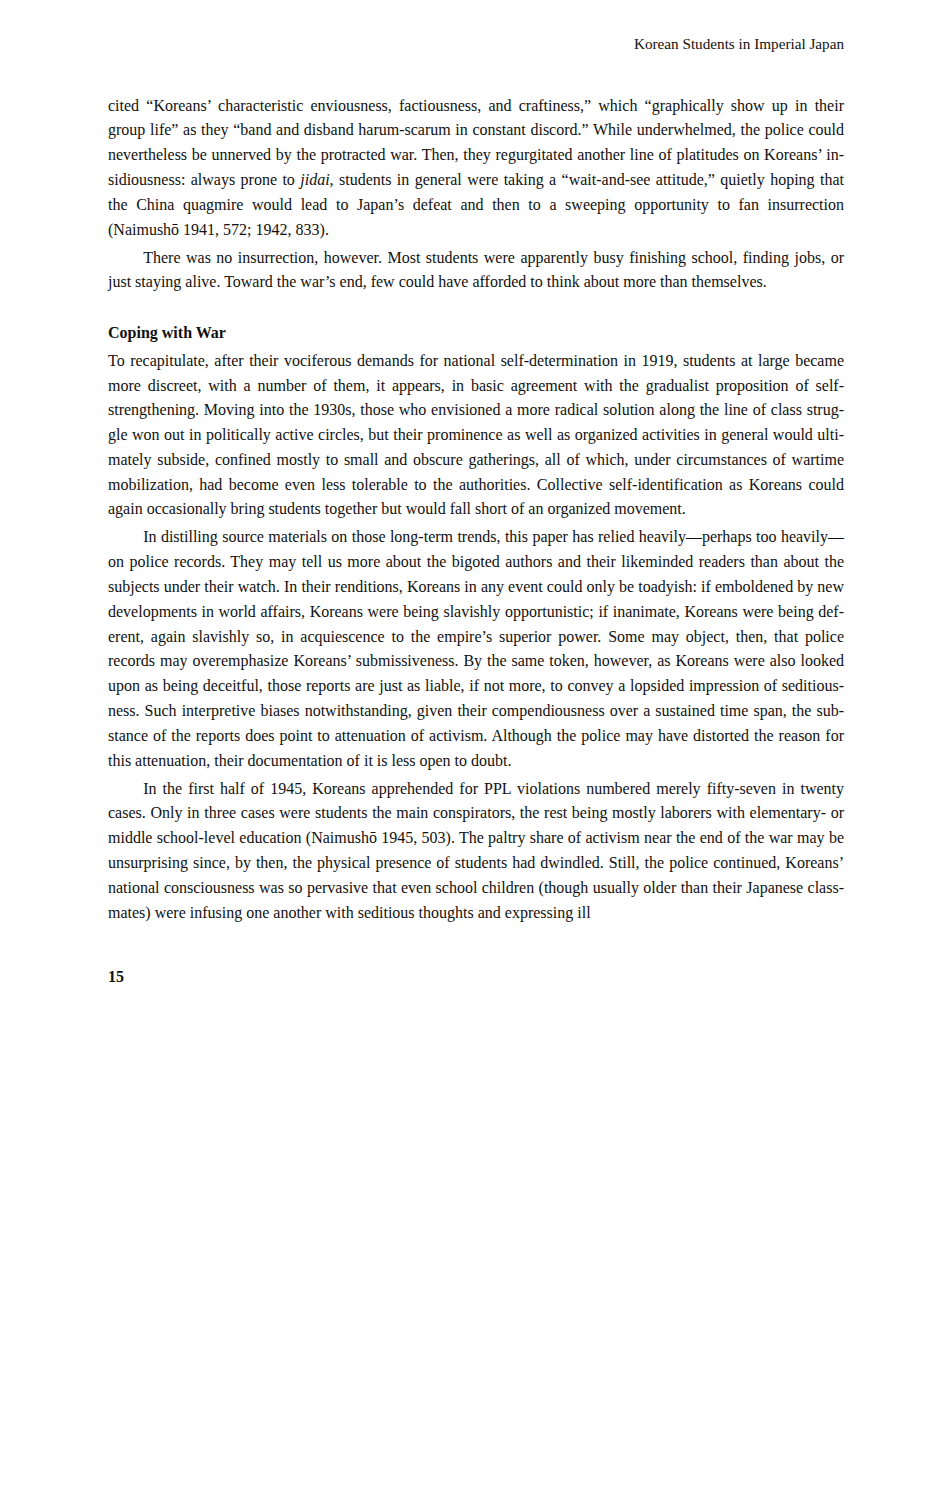Korean Students in Imperial Japan
cited “Koreans’ characteristic enviousness, factiousness, and craftiness,” which “graphically show up in their group life” as they “band and disband harum-scarum in constant discord.” While underwhelmed, the police could nevertheless be unnerved by the protracted war. Then, they regurgitated another line of platitudes on Koreans’ insidiousness: always prone to jidai, students in general were taking a “wait-and-see attitude,” quietly hoping that the China quagmire would lead to Japan’s defeat and then to a sweeping opportunity to fan insurrection (Naimushō 1941, 572; 1942, 833).
There was no insurrection, however. Most students were apparently busy finishing school, finding jobs, or just staying alive. Toward the war’s end, few could have afforded to think about more than themselves.
Coping with War
To recapitulate, after their vociferous demands for national self-determination in 1919, students at large became more discreet, with a number of them, it appears, in basic agreement with the gradualist proposition of self-strengthening. Moving into the 1930s, those who envisioned a more radical solution along the line of class struggle won out in politically active circles, but their prominence as well as organized activities in general would ultimately subside, confined mostly to small and obscure gatherings, all of which, under circumstances of wartime mobilization, had become even less tolerable to the authorities. Collective self-identification as Koreans could again occasionally bring students together but would fall short of an organized movement.
In distilling source materials on those long-term trends, this paper has relied heavily—perhaps too heavily—on police records. They may tell us more about the bigoted authors and their likeminded readers than about the subjects under their watch. In their renditions, Koreans in any event could only be toadyish: if emboldened by new developments in world affairs, Koreans were being slavishly opportunistic; if inanimate, Koreans were being deferent, again slavishly so, in acquiescence to the empire’s superior power. Some may object, then, that police records may overemphasize Koreans’ submissiveness. By the same token, however, as Koreans were also looked upon as being deceitful, those reports are just as liable, if not more, to convey a lopsided impression of seditiousness. Such interpretive biases notwithstanding, given their compendiousness over a sustained time span, the substance of the reports does point to attenuation of activism. Although the police may have distorted the reason for this attenuation, their documentation of it is less open to doubt.
In the first half of 1945, Koreans apprehended for PPL violations numbered merely fifty-seven in twenty cases. Only in three cases were students the main conspirators, the rest being mostly laborers with elementary- or middle school-level education (Naimushō 1945, 503). The paltry share of activism near the end of the war may be unsurprising since, by then, the physical presence of students had dwindled. Still, the police continued, Koreans’ national consciousness was so pervasive that even school children (though usually older than their Japanese classmates) were infusing one another with seditious thoughts and expressing ill
15